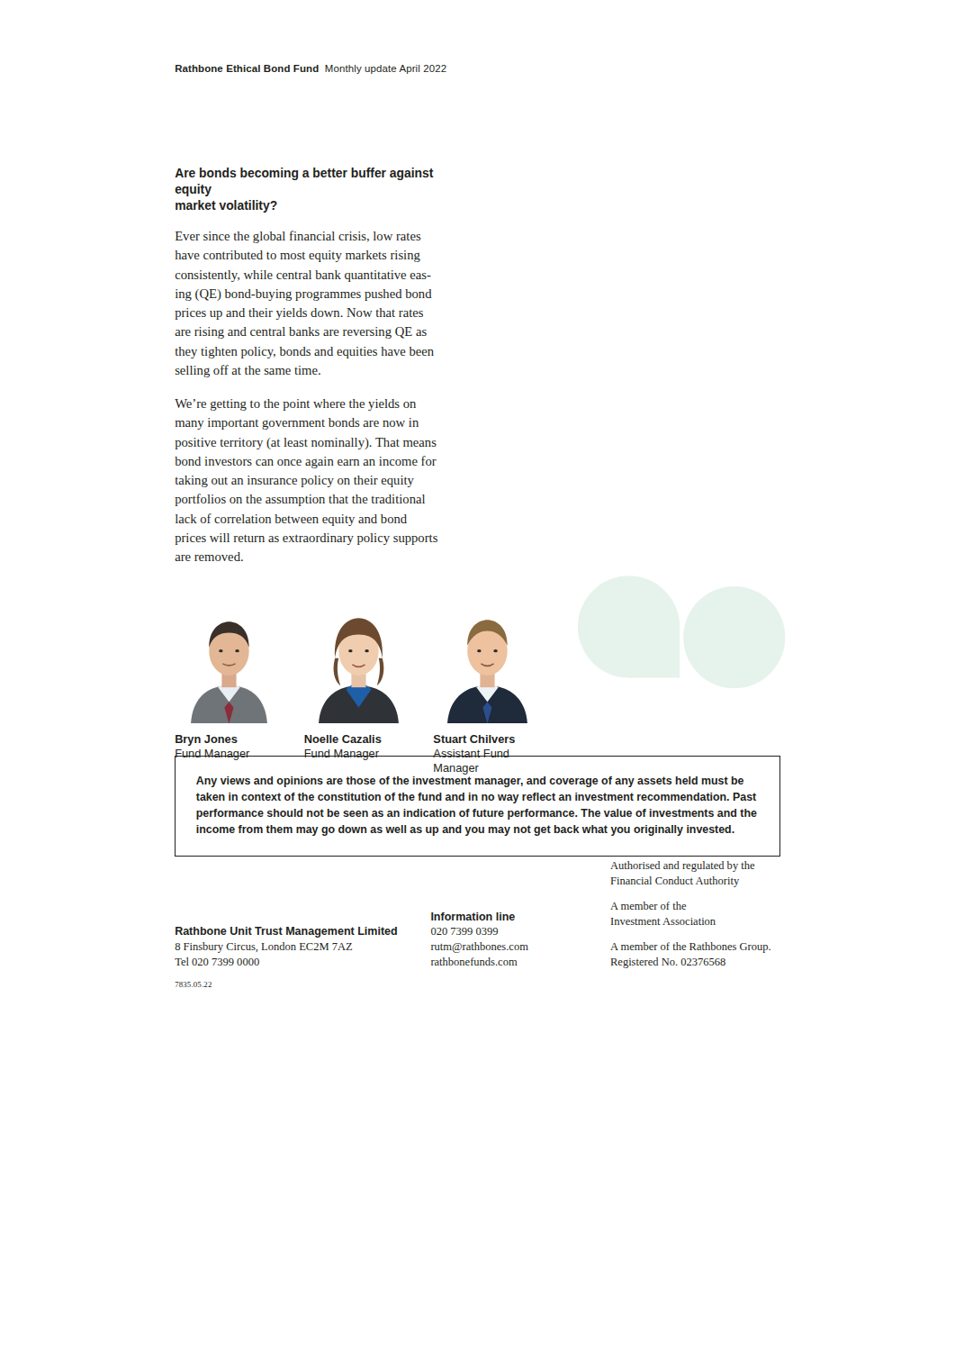Rathbone Ethical Bond Fund Monthly update April 2022
Are bonds becoming a better buffer against equity
market volatility?
Ever since the global financial crisis, low rates have contributed to most equity markets rising consistently, while central bank quantitative easing (QE) bond-buying programmes pushed bond prices up and their yields down. Now that rates are rising and central banks are reversing QE as they tighten policy, bonds and equities have been selling off at the same time.
We’re getting to the point where the yields on many important government bonds are now in positive territory (at least nominally). That means bond investors can once again earn an income for taking out an insurance policy on their equity portfolios on the assumption that the traditional lack of correlation between equity and bond prices will return as extraordinary policy supports are removed.
Bryn Jones
Fund Manager
Noelle Cazalis
Fund Manager
Stuart Chilvers
Assistant Fund
Manager
Any views and opinions are those of the investment manager, and coverage of any assets held must be taken in context of the constitution of the fund and in no way reflect an investment recommendation. Past performance should not be seen as an indication of future performance. The value of investments and the income from them may go down as well as up and you may not get back what you originally invested.
Rathbone Unit Trust Management Limited
8 Finsbury Circus, London EC2M 7AZ
Tel 020 7399 0000
Information line
020 7399 0399
rutm@rathbones.com
rathbonefunds.com
Authorised and regulated by the
Financial Conduct Authority
A member of the
Investment Association
A member of the Rathbones Group.
Registered No. 02376568
7835.05.22